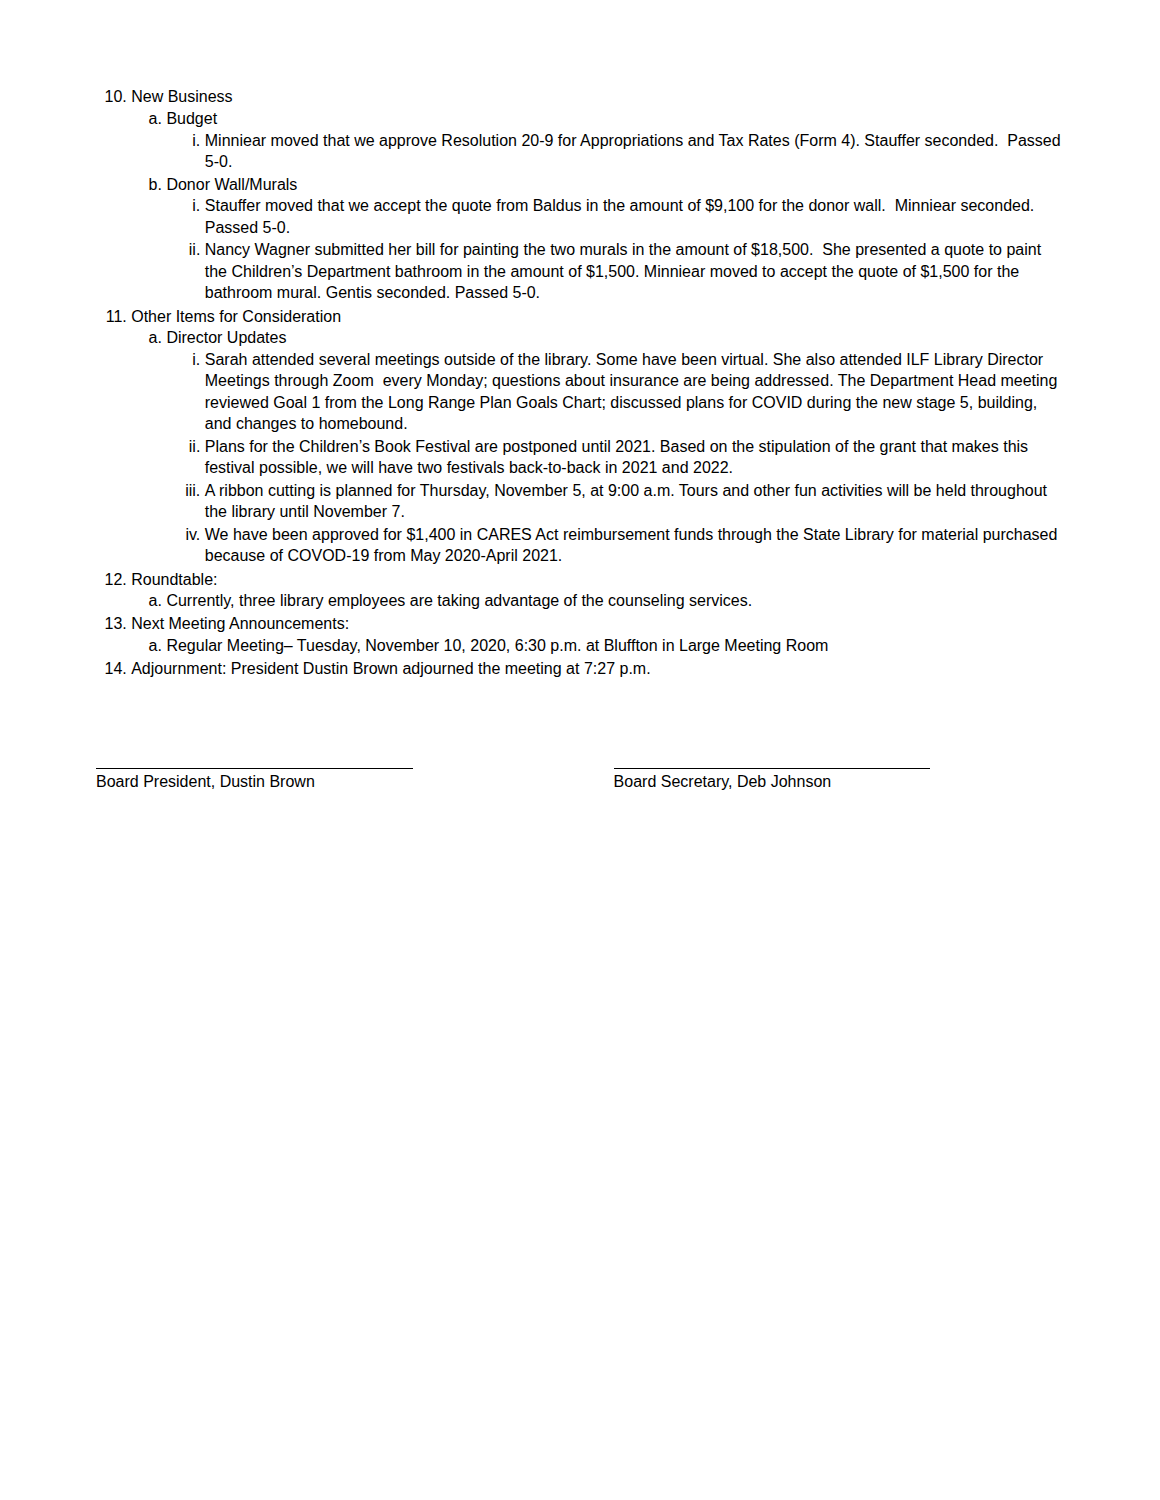New Business
Budget
Minniear moved that we approve Resolution 20-9 for Appropriations and Tax Rates (Form 4). Stauffer seconded. Passed 5-0.
Donor Wall/Murals
Stauffer moved that we accept the quote from Baldus in the amount of $9,100 for the donor wall. Minniear seconded. Passed 5-0.
Nancy Wagner submitted her bill for painting the two murals in the amount of $18,500. She presented a quote to paint the Children’s Department bathroom in the amount of $1,500. Minniear moved to accept the quote of $1,500 for the bathroom mural. Gentis seconded. Passed 5-0.
Other Items for Consideration
Director Updates
Sarah attended several meetings outside of the library. Some have been virtual. She also attended ILF Library Director Meetings through Zoom every Monday; questions about insurance are being addressed. The Department Head meeting reviewed Goal 1 from the Long Range Plan Goals Chart; discussed plans for COVID during the new stage 5, building, and changes to homebound.
Plans for the Children’s Book Festival are postponed until 2021. Based on the stipulation of the grant that makes this festival possible, we will have two festivals back-to-back in 2021 and 2022.
A ribbon cutting is planned for Thursday, November 5, at 9:00 a.m. Tours and other fun activities will be held throughout the library until November 7.
We have been approved for $1,400 in CARES Act reimbursement funds through the State Library for material purchased because of COVOD-19 from May 2020-April 2021.
Roundtable:
Currently, three library employees are taking advantage of the counseling services.
Next Meeting Announcements:
Regular Meeting– Tuesday, November 10, 2020, 6:30 p.m. at Bluffton in Large Meeting Room
Adjournment: President Dustin Brown adjourned the meeting at 7:27 p.m.
| Board President, Dustin Brown | Board Secretary, Deb Johnson |